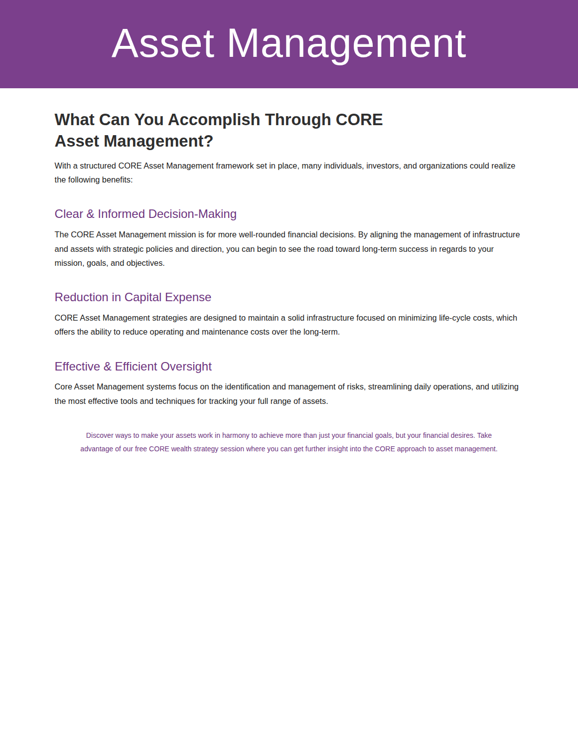Asset Management
What Can You Accomplish Through CORE
Asset Management?
With a structured CORE Asset Management framework set in place, many individuals, investors, and organizations could realize the following benefits:
Clear & Informed Decision-Making
The CORE Asset Management mission is for more well-rounded financial decisions. By aligning the management of infrastructure and assets with strategic policies and direction, you can begin to see the road toward long-term success in regards to your mission, goals, and objectives.
Reduction in Capital Expense
CORE Asset Management strategies are designed to maintain a solid infrastructure focused on minimizing life-cycle costs, which offers the ability to reduce operating and maintenance costs over the long-term.
Effective & Efficient Oversight
Core Asset Management systems focus on the identification and management of risks, streamlining daily operations, and utilizing the most effective tools and techniques for tracking your full range of assets.
Discover ways to make your assets work in harmony to achieve more than just your financial goals, but your financial desires. Take advantage of our free CORE wealth strategy session where you can get further insight into the CORE approach to asset management.